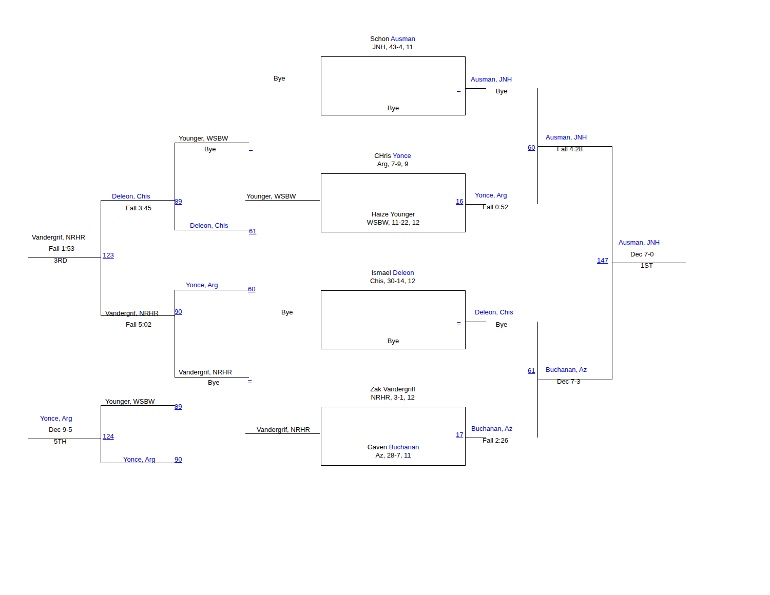Schon Ausman
JNH, 43-4, 11
Bye
Bye
Ausman, JNH
Bye
–
Younger, WSBW
Bye
–
Deleon, Chis
61
Younger, WSBW
CHris Yonce
Arg, 7-9, 9
Haize Younger
WSBW, 11-22, 12
16
Yonce, Arg
Fall 0:52
60
Ausman, JNH
Fall 4:28
Ismael Deleon
Chis, 30-14, 12
Bye
Bye
Deleon, Chis
Bye
–
Yonce, Arg
60
Vandergrif, NRHR
Bye
–
Vandergrif, NRHR
Zak Vandergriff
NRHR, 3-1, 12
Gaven Buchanan
Az, 28-7, 11
17
Buchanan, Az
Fall 2:26
61
Buchanan, Az
Dec 7-3
147
Ausman, JNH
Dec 7-0
1ST
Deleon, Chis
Fall 3:45
89
Vandergrif, NRHR
Fall 5:02
90
123
Vandergrif, NRHR
Fall 1:53
3RD
Younger, WSBW
89
Yonce, Arg
90
124
Yonce, Arg
Dec 9-5
5TH